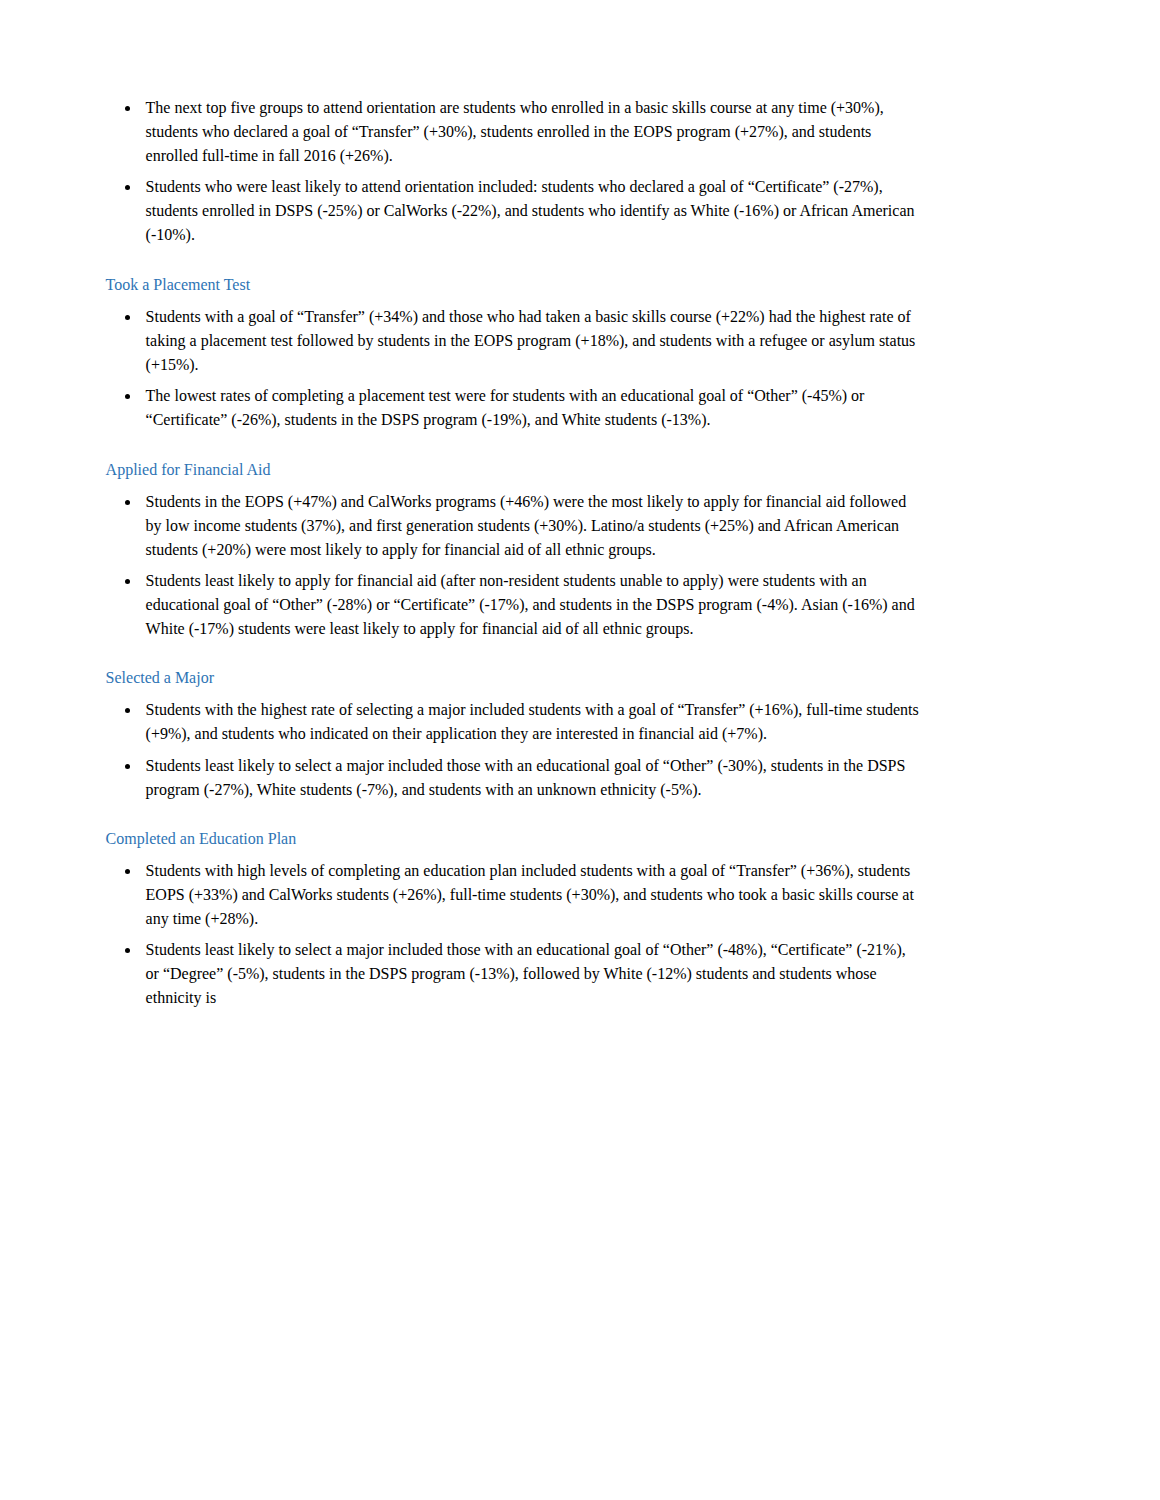The next top five groups to attend orientation are students who enrolled in a basic skills course at any time (+30%), students who declared a goal of “Transfer” (+30%), students enrolled in the EOPS program (+27%), and students enrolled full-time in fall 2016 (+26%).
Students who were least likely to attend orientation included: students who declared a goal of “Certificate” (-27%), students enrolled in DSPS (-25%) or CalWorks (-22%), and students who identify as White (-16%) or African American (-10%).
Took a Placement Test
Students with a goal of “Transfer” (+34%) and those who had taken a basic skills course (+22%) had the highest rate of taking a placement test followed by students in the EOPS program (+18%), and students with a refugee or asylum status (+15%).
The lowest rates of completing a placement test were for students with an educational goal of “Other” (-45%) or “Certificate” (-26%), students in the DSPS program (-19%), and White students (-13%).
Applied for Financial Aid
Students in the EOPS (+47%) and CalWorks programs (+46%) were the most likely to apply for financial aid followed by low income students (37%), and first generation students (+30%). Latino/a students (+25%) and African American students (+20%) were most likely to apply for financial aid of all ethnic groups.
Students least likely to apply for financial aid (after non-resident students unable to apply) were students with an educational goal of “Other” (-28%) or “Certificate” (-17%), and students in the DSPS program (-4%). Asian (-16%) and White (-17%) students were least likely to apply for financial aid of all ethnic groups.
Selected a Major
Students with the highest rate of selecting a major included students with a goal of “Transfer” (+16%), full-time students (+9%), and students who indicated on their application they are interested in financial aid (+7%).
Students least likely to select a major included those with an educational goal of “Other” (-30%), students in the DSPS program (-27%), White students (-7%), and students with an unknown ethnicity (-5%).
Completed an Education Plan
Students with high levels of completing an education plan included students with a goal of “Transfer” (+36%), students EOPS (+33%) and CalWorks students (+26%), full-time students (+30%), and students who took a basic skills course at any time (+28%).
Students least likely to select a major included those with an educational goal of “Other” (-48%), “Certificate” (-21%), or “Degree” (-5%), students in the DSPS program (-13%), followed by White (-12%) students and students whose ethnicity is